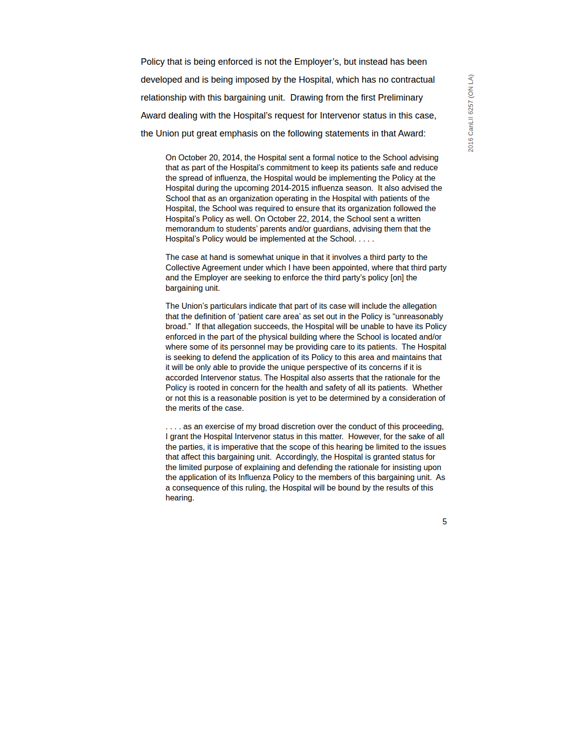2016 CanLII 6257 (ON LA)
Policy that is being enforced is not the Employer’s, but instead has been developed and is being imposed by the Hospital, which has no contractual relationship with this bargaining unit. Drawing from the first Preliminary Award dealing with the Hospital’s request for Intervenor status in this case, the Union put great emphasis on the following statements in that Award:
On October 20, 2014, the Hospital sent a formal notice to the School advising that as part of the Hospital’s commitment to keep its patients safe and reduce the spread of influenza, the Hospital would be implementing the Policy at the Hospital during the upcoming 2014-2015 influenza season. It also advised the School that as an organization operating in the Hospital with patients of the Hospital, the School was required to ensure that its organization followed the Hospital’s Policy as well. On October 22, 2014, the School sent a written memorandum to students’ parents and/or guardians, advising them that the Hospital’s Policy would be implemented at the School. . . . .
The case at hand is somewhat unique in that it involves a third party to the Collective Agreement under which I have been appointed, where that third party and the Employer are seeking to enforce the third party’s policy [on] the bargaining unit.
The Union’s particulars indicate that part of its case will include the allegation that the definition of ‘patient care area’ as set out in the Policy is “unreasonably broad.” If that allegation succeeds, the Hospital will be unable to have its Policy enforced in the part of the physical building where the School is located and/or where some of its personnel may be providing care to its patients. The Hospital is seeking to defend the application of its Policy to this area and maintains that it will be only able to provide the unique perspective of its concerns if it is accorded Intervenor status. The Hospital also asserts that the rationale for the Policy is rooted in concern for the health and safety of all its patients. Whether or not this is a reasonable position is yet to be determined by a consideration of the merits of the case.
. . . . as an exercise of my broad discretion over the conduct of this proceeding, I grant the Hospital Intervenor status in this matter. However, for the sake of all the parties, it is imperative that the scope of this hearing be limited to the issues that affect this bargaining unit. Accordingly, the Hospital is granted status for the limited purpose of explaining and defending the rationale for insisting upon the application of its Influenza Policy to the members of this bargaining unit. As a consequence of this ruling, the Hospital will be bound by the results of this hearing.
5